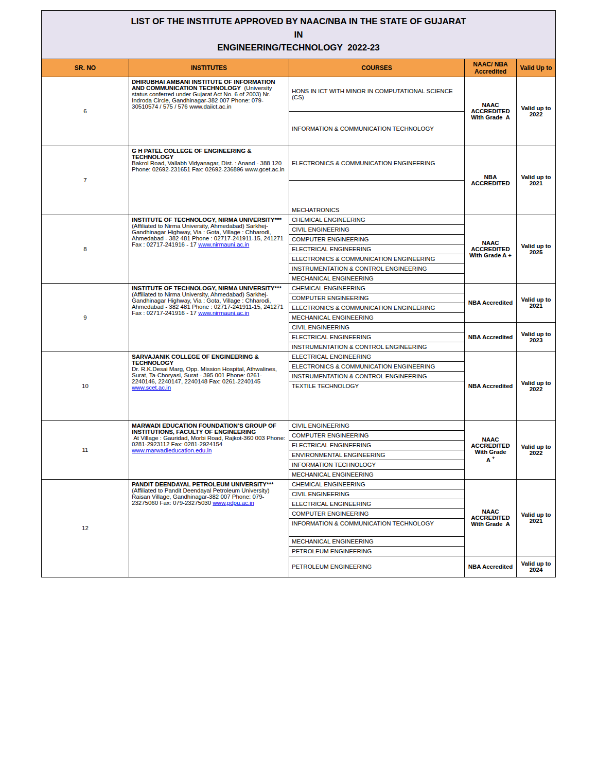| LIST OF THE INSTITUTE APPROVED BY NAAC/NBA IN THE STATE OF GUJARAT IN ENGINEERING/TECHNOLOGY 2022-23 |
| SR. NO | INSTITUTES | COURSES | NAAC/ NBA Accredited | Valid Up to |
| 6 | DHIRUBHAI AMBANI INSTITUTE OF INFORMATION AND COMMUNICATION TECHNOLOGY (University status conferred under Gujarat Act No. 6 of 2003) Nr. Indroda Circle, Gandhinagar-382 007 Phone: 079-30510574 / 575 / 576 www.daiict.ac.in | HONS IN ICT WITH MINOR IN COMPUTATIONAL SCIENCE (CS) | NAAC ACCREDITED With Grade A | Valid up to 2022 |
| INFORMATION & COMMUNICATION TECHNOLOGY |
| 7 | G H PATEL COLLEGE OF ENGINEERING & TECHNOLOGY Bakrol Road, Vallabh Vidyanagar, Dist. : Anand - 388 120 Phone: 02692-231651 Fax: 02692-236896 www.gcet.ac.in | ELECTRONICS & COMMUNICATION ENGINEERING | NBA ACCREDITED | Valid up to 2021 |
| MECHATRONICS |
| 8 | INSTITUTE OF TECHNOLOGY, NIRMA UNIVERSITY*** (Affiliated to Nirma University, Ahmedabad) Sarkhej-Gandhinagar Highway, Via : Gota, Village : Chharodi, Ahmedabad - 382 481 Phone : 02717-241911-15, 241271 Fax : 02717-241916 - 17 www.nirmauni.ac.in | CHEMICAL ENGINEERING | NAAC ACCREDITED With Grade A + | Valid up to 2025 |
| CIVIL ENGINEERING |
| COMPUTER ENGINEERING |
| ELECTRICAL ENGINEERING |
| ELECTRONICS & COMMUNICATION ENGINEERING |
| INSTRUMENTATION & CONTROL ENGINEERING |
| MECHANICAL ENGINEERING |
| 9 | INSTITUTE OF TECHNOLOGY, NIRMA UNIVERSITY*** (Affiliated to Nirma University, Ahmedabad) Sarkhej-Gandhinagar Highway, Via : Gota, Village : Chharodi, Ahmedabad - 382 481 Phone : 02717-241911-15, 241271 Fax : 02717-241916 - 17 www.nirmauni.ac.in | CHEMICAL ENGINEERING | NBA Accredited | Valid up to 2021 |
| COMPUTER ENGINEERING |
| ELECTRONICS & COMMUNICATION ENGINEERING |
| MECHANICAL ENGINEERING |
| CIVIL ENGINEERING | NBA Accredited | Valid up to 2023 |
| ELECTRICAL ENGINEERING |
| INSTRUMENTATION & CONTROL ENGINEERING |
| 10 | SARVAJANIK COLLEGE OF ENGINEERING & TECHNOLOGY Dr. R.K.Desai Marg, Opp. Mission Hospital, Athwalines, Surat, Ta-Choryasi, Surat - 395 001 Phone: 0261-2240146, 2240147, 2240148 Fax: 0261-2240145 www.scet.ac.in | ELECTRICAL ENGINEERING | NBA Accredited | Valid up to 2022 |
| ELECTRONICS & COMMUNICATION ENGINEERING |
| INSTRUMENTATION & CONTROL ENGINEERING |
| TEXTILE TECHNOLOGY |
| 11 | MARWADI EDUCATION FOUNDATION’S GROUP OF INSTITUTIONS, FACULTY OF ENGINEERING At Village : Gauridad, Morbi Road, Rajkot-360 003 Phone: 0281-2923112 Fax: 0281-2924154 www.marwadieducation.edu.in | CIVIL ENGINEERING | NAAC ACCREDITED With Grade A + | Valid up to 2022 |
| COMPUTER ENGINEERING |
| ELECTRICAL ENGINEERING |
| ENVIRONMENTAL ENGINEERING |
| INFORMATION TECHNOLOGY |
| MECHANICAL ENGINEERING |
| 12 | PANDIT DEENDAYAL PETROLEUM UNIVERSITY*** (Affiliated to Pandit Deendayal Petroleum University) Raisan Village, Gandhinagar-382 007 Phone: 079-23275060 Fax: 079-23275030 www.pdpu.ac.in | CHEMICAL ENGINEERING | NAAC ACCREDITED With Grade A | Valid up to 2021 |
| CIVIL ENGINEERING |
| ELECTRICAL ENGINEERING |
| COMPUTER ENGINEERING |
| INFORMATION & COMMUNICATION TECHNOLOGY |
| MECHANICAL ENGINEERING |
| PETROLEUM ENGINEERING |
| PETROLEUM ENGINEERING | NBA Accredited | Valid up to 2024 |